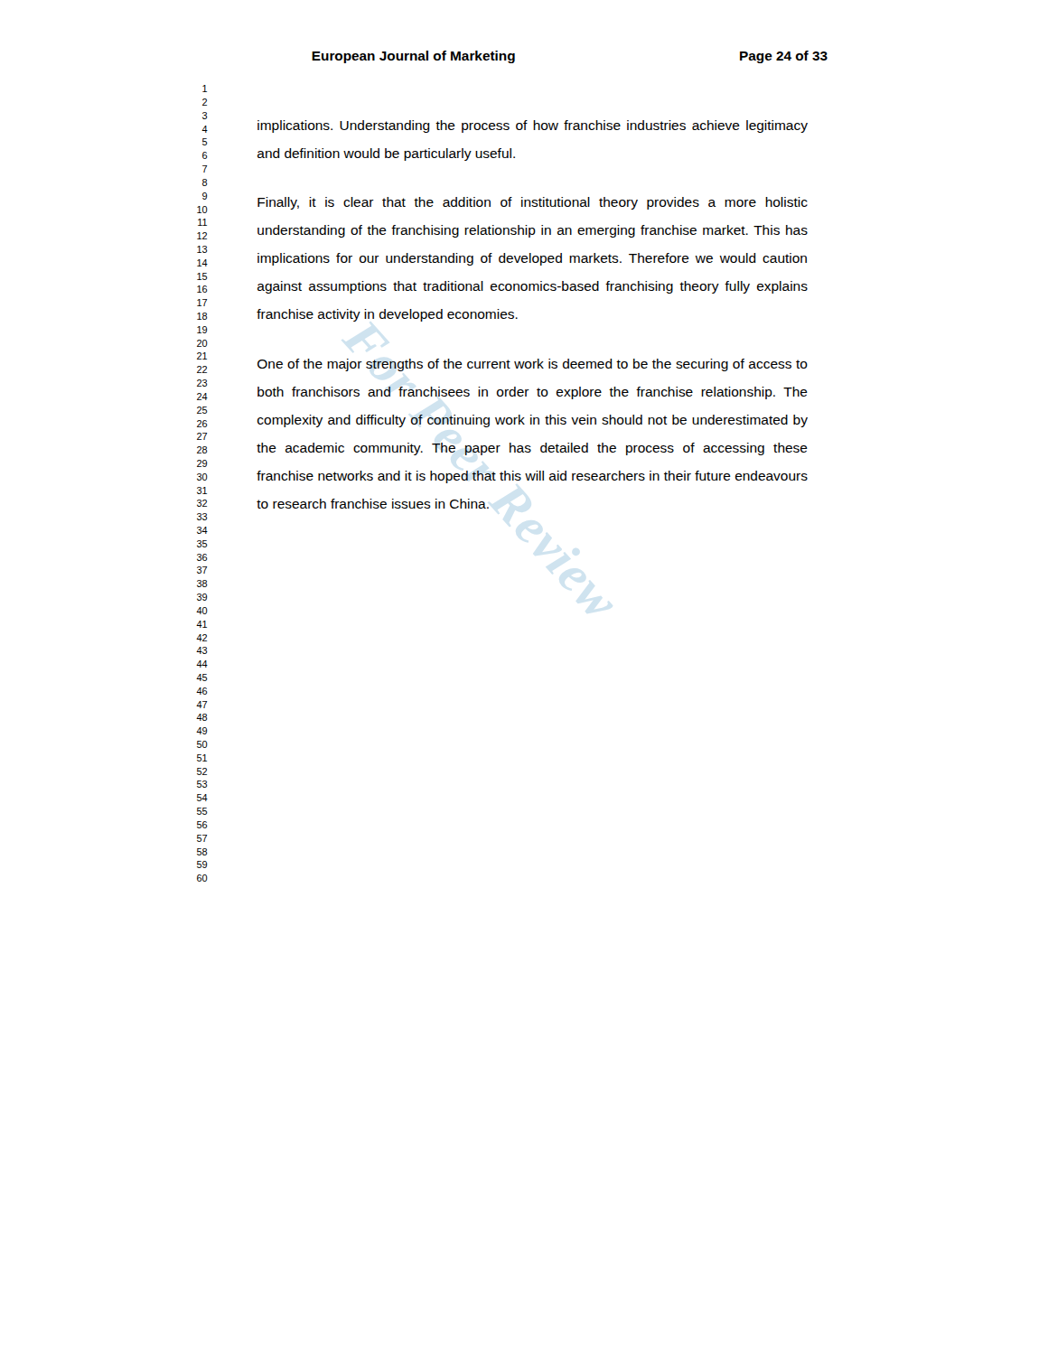European Journal of Marketing Page 24 of 33
1
2
3
4
5
6
7
8
9
10
11
12
13
14
15
16
17
18
19
20
21
22
23
24
25
26
27
28
29
30
31
32
33
34
35
36
37
38
39
40
41
42
43
44
45
46
47
48
49
50
51
52
53
54
55
56
57
58
59
60
For Peer Review
implications. Understanding the process of how franchise industries achieve legitimacy and definition would be particularly useful.
Finally, it is clear that the addition of institutional theory provides a more holistic understanding of the franchising relationship in an emerging franchise market. This has implications for our understanding of developed markets. Therefore we would caution against assumptions that traditional economics-based franchising theory fully explains franchise activity in developed economies.
One of the major strengths of the current work is deemed to be the securing of access to both franchisors and franchisees in order to explore the franchise relationship. The complexity and difficulty of continuing work in this vein should not be underestimated by the academic community. The paper has detailed the process of accessing these franchise networks and it is hoped that this will aid researchers in their future endeavours to research franchise issues in China.